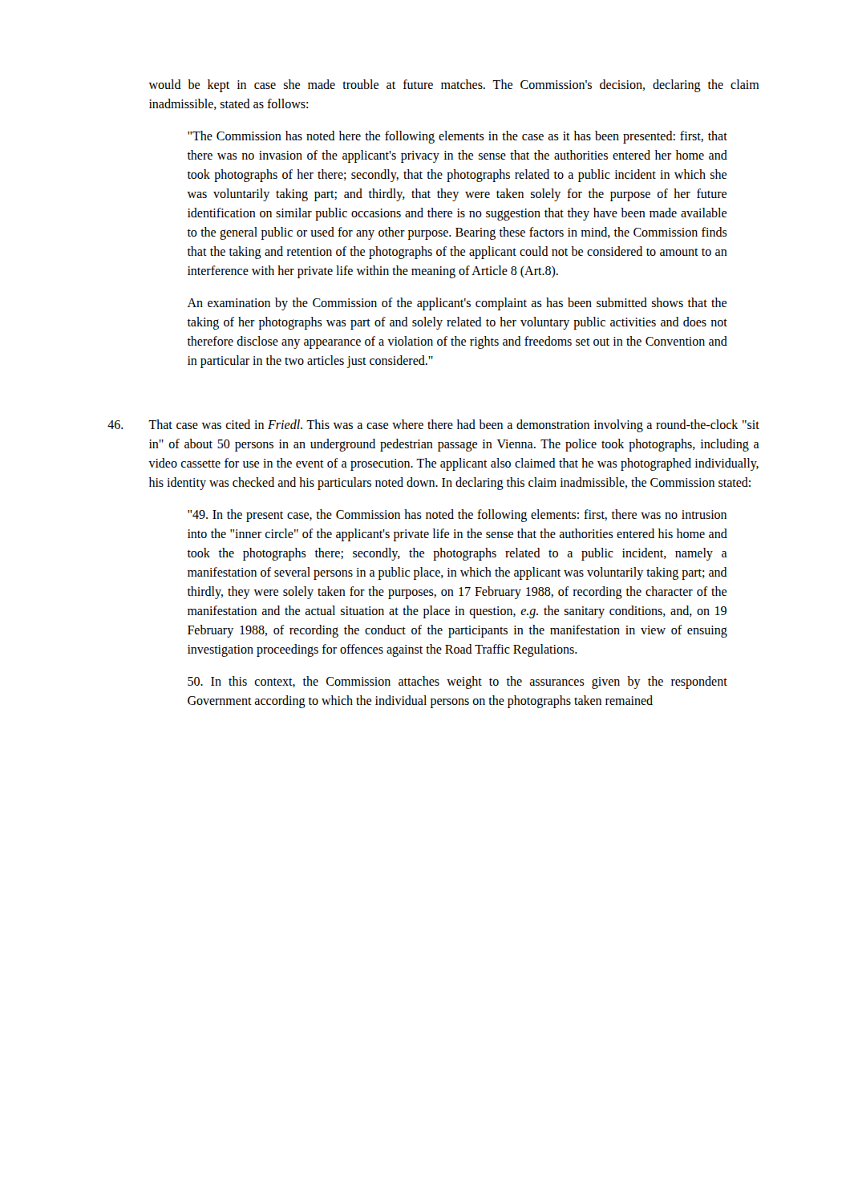would be kept in case she made trouble at future matches. The Commission's decision, declaring the claim inadmissible, stated as follows:
"The Commission has noted here the following elements in the case as it has been presented: first, that there was no invasion of the applicant's privacy in the sense that the authorities entered her home and took photographs of her there; secondly, that the photographs related to a public incident in which she was voluntarily taking part; and thirdly, that they were taken solely for the purpose of her future identification on similar public occasions and there is no suggestion that they have been made available to the general public or used for any other purpose. Bearing these factors in mind, the Commission finds that the taking and retention of the photographs of the applicant could not be considered to amount to an interference with her private life within the meaning of Article 8 (Art.8).
An examination by the Commission of the applicant's complaint as has been submitted shows that the taking of her photographs was part of and solely related to her voluntary public activities and does not therefore disclose any appearance of a violation of the rights and freedoms set out in the Convention and in particular in the two articles just considered."
46.
That case was cited in Friedl. This was a case where there had been a demonstration involving a round-the-clock "sit in" of about 50 persons in an underground pedestrian passage in Vienna. The police took photographs, including a video cassette for use in the event of a prosecution. The applicant also claimed that he was photographed individually, his identity was checked and his particulars noted down. In declaring this claim inadmissible, the Commission stated:
"49. In the present case, the Commission has noted the following elements: first, there was no intrusion into the "inner circle" of the applicant's private life in the sense that the authorities entered his home and took the photographs there; secondly, the photographs related to a public incident, namely a manifestation of several persons in a public place, in which the applicant was voluntarily taking part; and thirdly, they were solely taken for the purposes, on 17 February 1988, of recording the character of the manifestation and the actual situation at the place in question, e.g. the sanitary conditions, and, on 19 February 1988, of recording the conduct of the participants in the manifestation in view of ensuing investigation proceedings for offences against the Road Traffic Regulations.
50. In this context, the Commission attaches weight to the assurances given by the respondent Government according to which the individual persons on the photographs taken remained